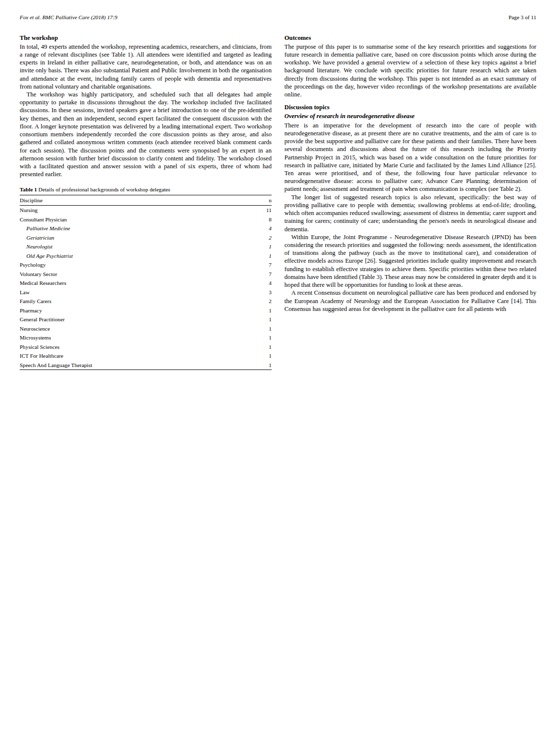Fox et al. BMC Palliative Care (2018) 17:9
Page 3 of 11
The workshop
In total, 49 experts attended the workshop, representing academics, researchers, and clinicians, from a range of relevant disciplines (see Table 1). All attendees were identified and targeted as leading experts in Ireland in either palliative care, neurodegeneration, or both, and attendance was on an invite only basis. There was also substantial Patient and Public Involvement in both the organisation and attendance at the event, including family carers of people with dementia and representatives from national voluntary and charitable organisations.
The workshop was highly participatory, and scheduled such that all delegates had ample opportunity to partake in discussions throughout the day. The workshop included five facilitated discussions. In these sessions, invited speakers gave a brief introduction to one of the pre-identified key themes, and then an independent, second expert facilitated the consequent discussion with the floor. A longer keynote presentation was delivered by a leading international expert. Two workshop consortium members independently recorded the core discussion points as they arose, and also gathered and collated anonymous written comments (each attendee received blank comment cards for each session). The discussion points and the comments were synopsised by an expert in an afternoon session with further brief discussion to clarify content and fidelity. The workshop closed with a facilitated question and answer session with a panel of six experts, three of whom had presented earlier.
Table 1 Details of professional backgrounds of workshop delegates
| Discipline | n |
| --- | --- |
| Nursing | 11 |
| Consultant Physician | 8 |
| Palliative Medicine | 4 |
| Geriatrician | 2 |
| Neurologist | 1 |
| Old Age Psychiatrist | 1 |
| Psychology | 7 |
| Voluntary Sector | 7 |
| Medical Researchers | 4 |
| Law | 3 |
| Family Carers | 2 |
| Pharmacy | 1 |
| General Practitioner | 1 |
| Neuroscience | 1 |
| Microsystems | 1 |
| Physical Sciences | 1 |
| ICT For Healthcare | 1 |
| Speech And Language Therapist | 1 |
Outcomes
The purpose of this paper is to summarise some of the key research priorities and suggestions for future research in dementia palliative care, based on core discussion points which arose during the workshop. We have provided a general overview of a selection of these key topics against a brief background literature. We conclude with specific priorities for future research which are taken directly from discussions during the workshop. This paper is not intended as an exact summary of the proceedings on the day, however video recordings of the workshop presentations are available online.
Discussion topics
Overview of research in neurodegenerative disease
There is an imperative for the development of research into the care of people with neurodegenerative disease, as at present there are no curative treatments, and the aim of care is to provide the best supportive and palliative care for these patients and their families. There have been several documents and discussions about the future of this research including the Priority Partnership Project in 2015, which was based on a wide consultation on the future priorities for research in palliative care, initiated by Marie Curie and facilitated by the James Lind Alliance [25]. Ten areas were prioritised, and of these, the following four have particular relevance to neurodegenerative disease: access to palliative care; Advance Care Planning; determination of patient needs; assessment and treatment of pain when communication is complex (see Table 2).
The longer list of suggested research topics is also relevant, specifically: the best way of providing palliative care to people with dementia; swallowing problems at end-of-life; drooling, which often accompanies reduced swallowing; assessment of distress in dementia; carer support and training for carers; continuity of care; understanding the person's needs in neurological disease and dementia.
Within Europe, the Joint Programme - Neurodegenerative Disease Research (JPND) has been considering the research priorities and suggested the following: needs assessment, the identification of transitions along the pathway (such as the move to institutional care), and consideration of effective models across Europe [26]. Suggested priorities include quality improvement and research funding to establish effective strategies to achieve them. Specific priorities within these two related domains have been identified (Table 3). These areas may now be considered in greater depth and it is hoped that there will be opportunities for funding to look at these areas.
A recent Consensus document on neurological palliative care has been produced and endorsed by the European Academy of Neurology and the European Association for Palliative Care [14]. This Consensus has suggested areas for development in the palliative care for all patients with